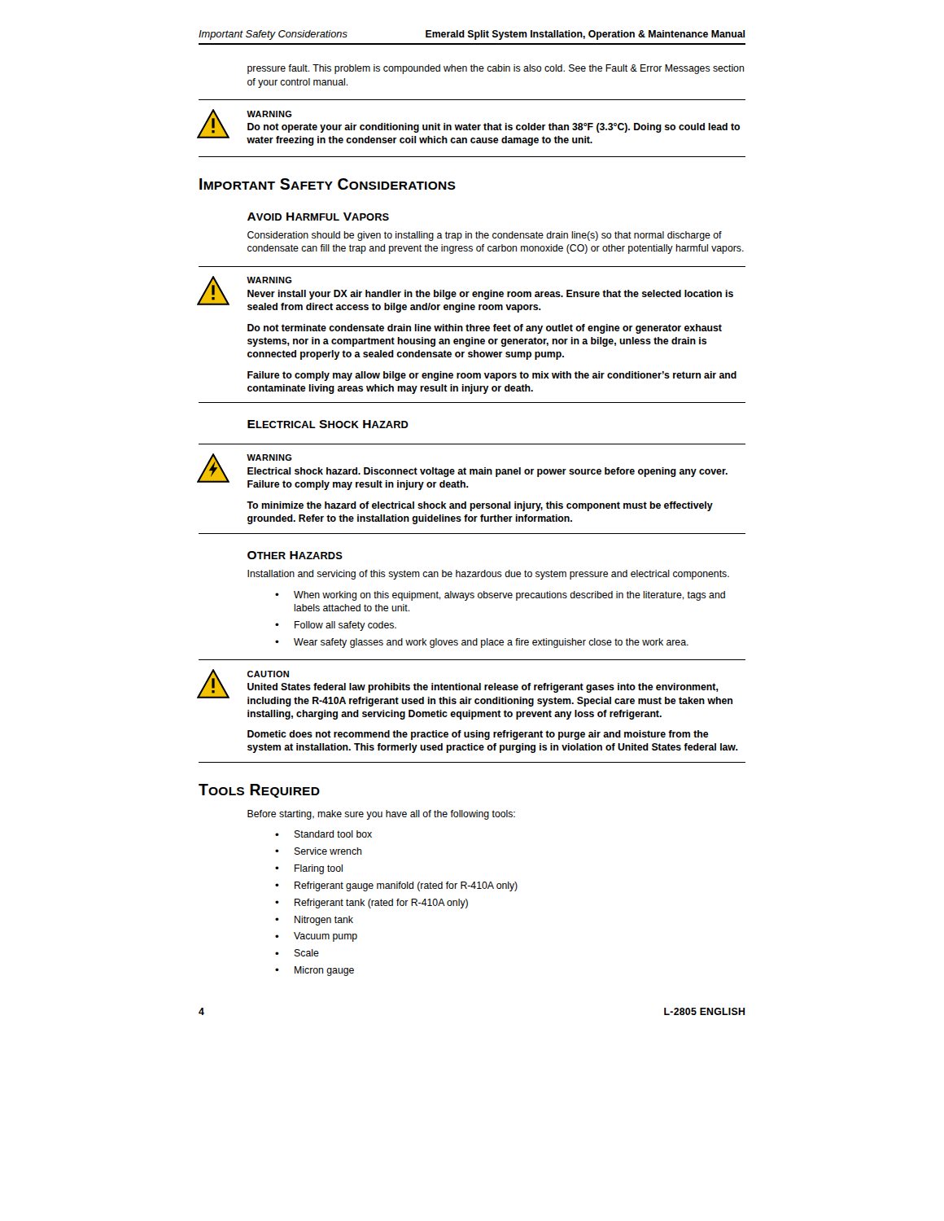Important Safety Considerations
Emerald Split System Installation, Operation & Maintenance Manual
pressure fault. This problem is compounded when the cabin is also cold. See the Fault & Error Messages section of your control manual.
WARNING
Do not operate your air conditioning unit in water that is colder than 38°F (3.3°C). Doing so could lead to water freezing in the condenser coil which can cause damage to the unit.
IMPORTANT SAFETY CONSIDERATIONS
AVOID HARMFUL VAPORS
Consideration should be given to installing a trap in the condensate drain line(s) so that normal discharge of condensate can fill the trap and prevent the ingress of carbon monoxide (CO) or other potentially harmful vapors.
WARNING
Never install your DX air handler in the bilge or engine room areas. Ensure that the selected location is sealed from direct access to bilge and/or engine room vapors.
Do not terminate condensate drain line within three feet of any outlet of engine or generator exhaust systems, nor in a compartment housing an engine or generator, nor in a bilge, unless the drain is connected properly to a sealed condensate or shower sump pump.
Failure to comply may allow bilge or engine room vapors to mix with the air conditioner’s return air and contaminate living areas which may result in injury or death.
ELECTRICAL SHOCK HAZARD
WARNING
Electrical shock hazard. Disconnect voltage at main panel or power source before opening any cover. Failure to comply may result in injury or death.
To minimize the hazard of electrical shock and personal injury, this component must be effectively grounded. Refer to the installation guidelines for further information.
OTHER HAZARDS
Installation and servicing of this system can be hazardous due to system pressure and electrical components.
When working on this equipment, always observe precautions described in the literature, tags and labels attached to the unit.
Follow all safety codes.
Wear safety glasses and work gloves and place a fire extinguisher close to the work area.
CAUTION
United States federal law prohibits the intentional release of refrigerant gases into the environment, including the R-410A refrigerant used in this air conditioning system. Special care must be taken when installing, charging and servicing Dometic equipment to prevent any loss of refrigerant.
Dometic does not recommend the practice of using refrigerant to purge air and moisture from the system at installation. This formerly used practice of purging is in violation of United States federal law.
TOOLS REQUIRED
Before starting, make sure you have all of the following tools:
Standard tool box
Service wrench
Flaring tool
Refrigerant gauge manifold (rated for R-410A only)
Refrigerant tank (rated for R-410A only)
Nitrogen tank
Vacuum pump
Scale
Micron gauge
4
L-2805 ENGLISH